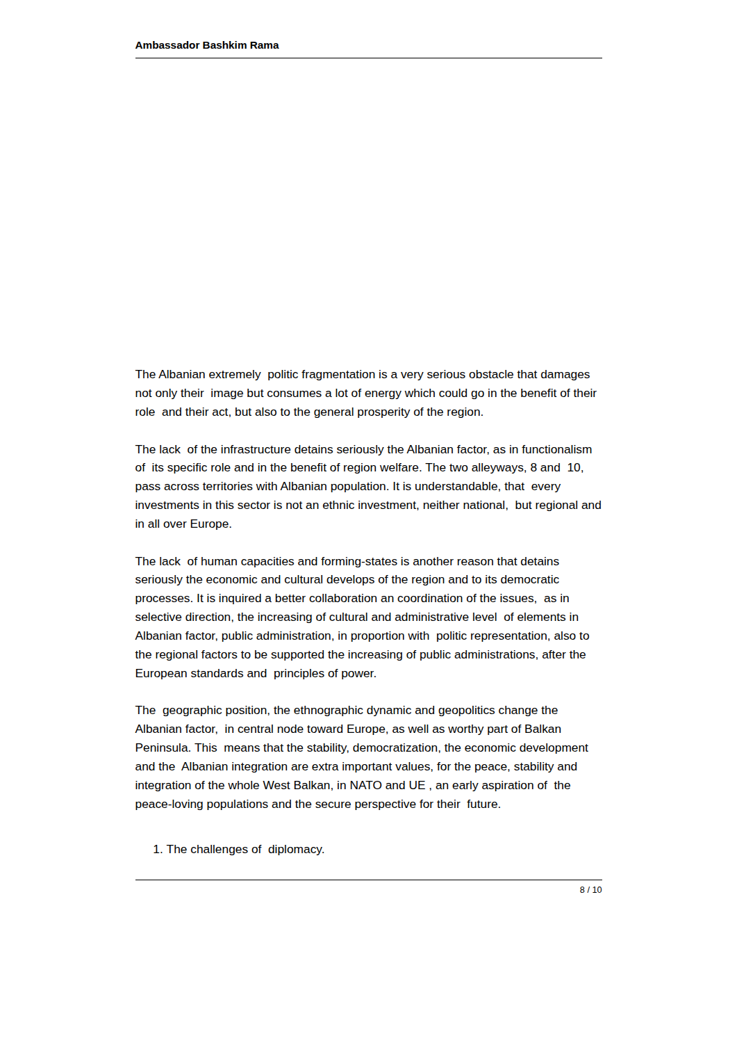Ambassador Bashkim Rama
The Albanian extremely politic fragmentation is a very serious obstacle that damages not only their image but consumes a lot of energy which could go in the benefit of their role and their act, but also to the general prosperity of the region.
The lack of the infrastructure detains seriously the Albanian factor, as in functionalism of its specific role and in the benefit of region welfare. The two alleyways, 8 and 10, pass across territories with Albanian population. It is understandable, that every investments in this sector is not an ethnic investment, neither national, but regional and in all over Europe.
The lack of human capacities and forming-states is another reason that detains seriously the economic and cultural develops of the region and to its democratic processes. It is inquired a better collaboration an coordination of the issues, as in selective direction, the increasing of cultural and administrative level of elements in Albanian factor, public administration, in proportion with politic representation, also to the regional factors to be supported the increasing of public administrations, after the European standards and principles of power.
The geographic position, the ethnographic dynamic and geopolitics change the Albanian factor, in central node toward Europe, as well as worthy part of Balkan Peninsula. This means that the stability, democratization, the economic development and the Albanian integration are extra important values, for the peace, stability and integration of the whole West Balkan, in NATO and UE , an early aspiration of the peace-loving populations and the secure perspective for their future.
The challenges of diplomacy.
8 / 10